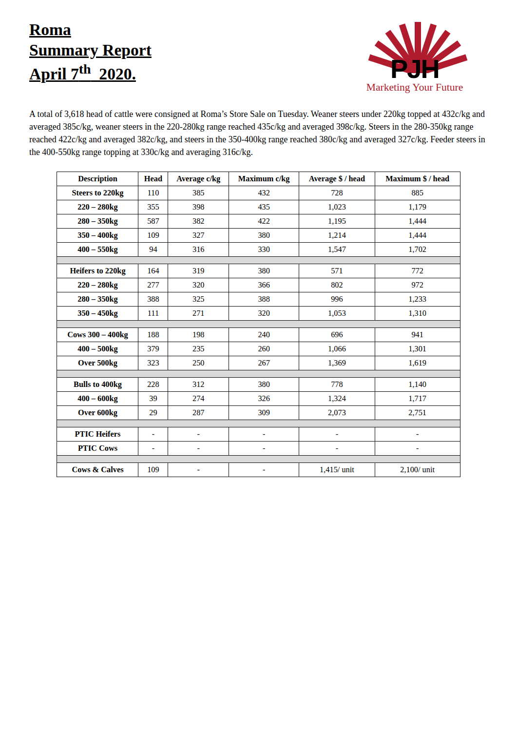Roma
Summary Report
April 7th 2020.
PJH
Marketing Your Future
A total of 3,618 head of cattle were consigned at Roma’s Store Sale on Tuesday. Weaner steers under 220kg topped at 432c/kg and averaged 385c/kg, weaner steers in the 220-280kg range reached 435c/kg and averaged 398c/kg. Steers in the 280-350kg range reached 422c/kg and averaged 382c/kg, and steers in the 350-400kg range reached 380c/kg and averaged 327c/kg. Feeder steers in the 400-550kg range topping at 330c/kg and averaging 316c/kg.
| Description | Head | Average c/kg | Maximum c/kg | Average $ / head | Maximum $ / head |
| --- | --- | --- | --- | --- | --- |
| Steers to 220kg | 110 | 385 | 432 | 728 | 885 |
| 220 – 280kg | 355 | 398 | 435 | 1,023 | 1,179 |
| 280 – 350kg | 587 | 382 | 422 | 1,195 | 1,444 |
| 350 – 400kg | 109 | 327 | 380 | 1,214 | 1,444 |
| 400 – 550kg | 94 | 316 | 330 | 1,547 | 1,702 |
| Heifers to 220kg | 164 | 319 | 380 | 571 | 772 |
| 220 – 280kg | 277 | 320 | 366 | 802 | 972 |
| 280 – 350kg | 388 | 325 | 388 | 996 | 1,233 |
| 350 – 450kg | 111 | 271 | 320 | 1,053 | 1,310 |
| Cows 300 – 400kg | 188 | 198 | 240 | 696 | 941 |
| 400 – 500kg | 379 | 235 | 260 | 1,066 | 1,301 |
| Over 500kg | 323 | 250 | 267 | 1,369 | 1,619 |
| Bulls to 400kg | 228 | 312 | 380 | 778 | 1,140 |
| 400 – 600kg | 39 | 274 | 326 | 1,324 | 1,717 |
| Over 600kg | 29 | 287 | 309 | 2,073 | 2,751 |
| PTIC Heifers | - | - | - | - | - |
| PTIC Cows | - | - | - | - | - |
| Cows & Calves | 109 | - | - | 1,415/ unit | 2,100/ unit |